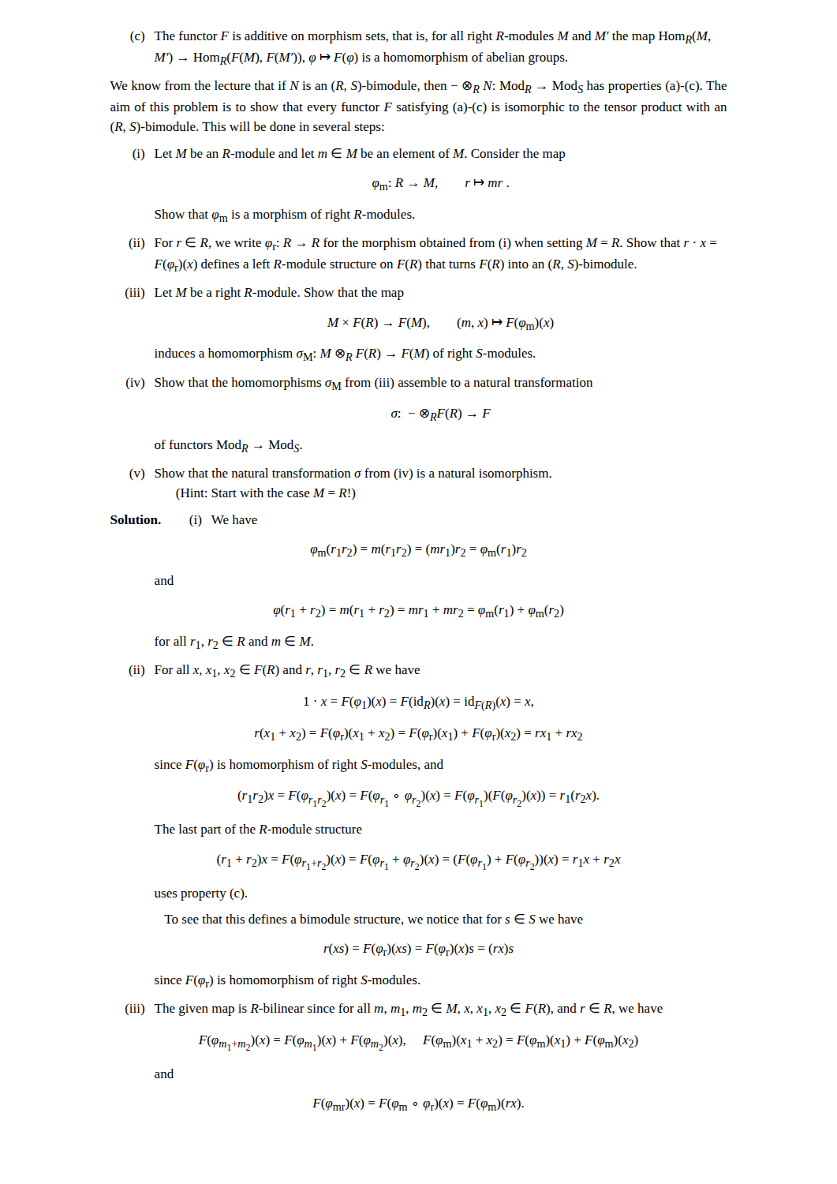(c)
The functor F is additive on morphism sets, that is, for all right R-modules M and M′ the map HomR(M, M′) → HomR(F(M), F(M′)), φ ↦ F(φ) is a homomorphism of abelian groups.
We know from the lecture that if N is an (R, S)-bimodule, then − ⊗R N: ModR → ModS has properties (a)-(c). The aim of this problem is to show that every functor F satisfying (a)-(c) is isomorphic to the tensor product with an (R, S)-bimodule. This will be done in several steps:
(i)
Let M be an R-module and let m ∈ M be an element of M. Consider the map
φm: R → M, r ↦ mr .
Show that φm is a morphism of right R-modules.
(ii)
For r ∈ R, we write φr: R → R for the morphism obtained from (i) when setting M = R. Show that r · x = F(φr)(x) defines a left R-module structure on F(R) that turns F(R) into an (R, S)-bimodule.
(iii)
Let M be a right R-module. Show that the map
M × F(R) → F(M), (m, x) ↦ F(φm)(x)
induces a homomorphism σM: M ⊗R F(R) → F(M) of right S-modules.
(iv)
Show that the homomorphisms σM from (iii) assemble to a natural transformation
σ: − ⊗RF(R) → F
of functors ModR → ModS.
(v)
Show that the natural transformation σ from (iv) is a natural isomorphism.
(Hint: Start with the case M = R!)
Solution.
(i)
We have
φm(r1r2) = m(r1r2) = (mr1)r2 = φm(r1)r2
and
φ(r1 + r2) = m(r1 + r2) = mr1 + mr2 = φm(r1) + φm(r2)
for all r1, r2 ∈ R and m ∈ M.
(ii)
For all x, x1, x2 ∈ F(R) and r, r1, r2 ∈ R we have
1 · x = F(φ1)(x) = F(idR)(x) = idF(R)(x) = x,
r(x1 + x2) = F(φr)(x1 + x2) = F(φr)(x1) + F(φr)(x2) = rx1 + rx2
since F(φr) is homomorphism of right S-modules, and
(r1r2)x = F(φr1r2)(x) = F(φr1 ∘ φr2)(x) = F(φr1)(F(φr2)(x)) = r1(r2x).
The last part of the R-module structure
(r1 + r2)x = F(φr1+r2)(x) = F(φr1 + φr2)(x) = (F(φr1) + F(φr2))(x) = r1x + r2x
uses property (c).
To see that this defines a bimodule structure, we notice that for s ∈ S we have
r(xs) = F(φr)(xs) = F(φr)(x)s = (rx)s
since F(φr) is homomorphism of right S-modules.
(iii)
The given map is R-bilinear since for all m, m1, m2 ∈ M, x, x1, x2 ∈ F(R), and r ∈ R, we have
F(φm1+m2)(x) = F(φm1)(x) + F(φm2)(x), F(φm)(x1 + x2) = F(φm)(x1) + F(φm)(x2)
and
F(φmr)(x) = F(φm ∘ φr)(x) = F(φm)(rx).